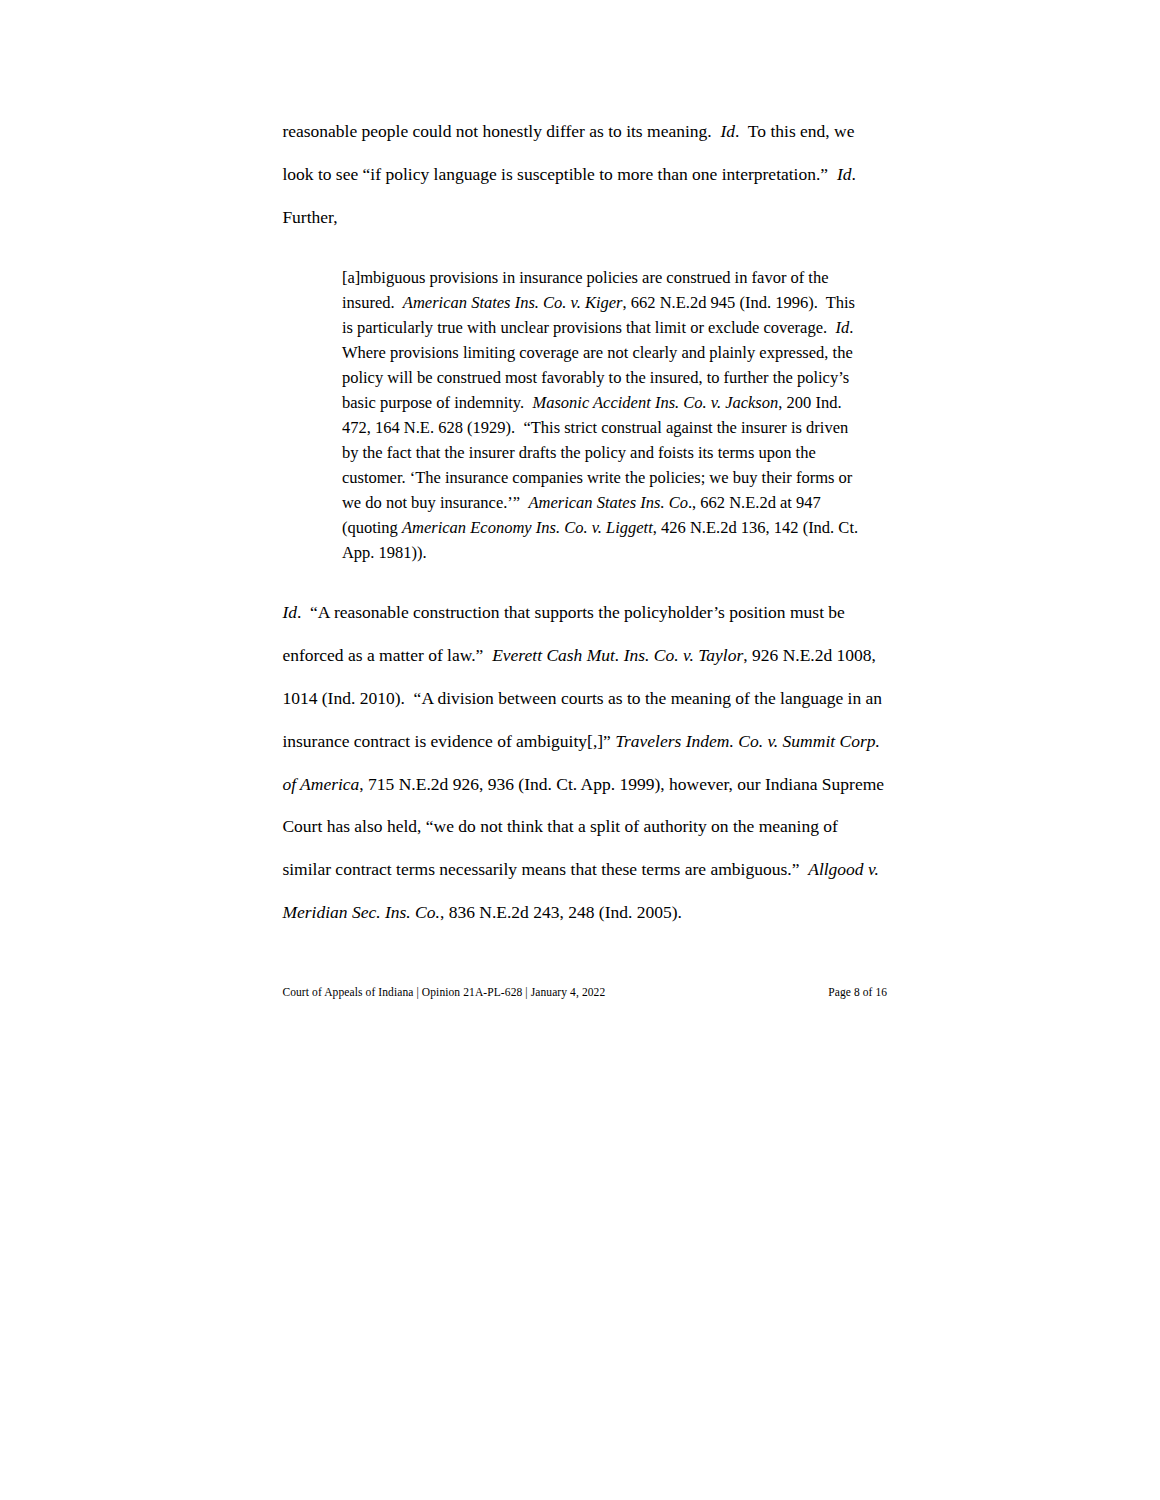reasonable people could not honestly differ as to its meaning. Id. To this end, we look to see “if policy language is susceptible to more than one interpretation.” Id. Further,
[a]mbiguous provisions in insurance policies are construed in favor of the insured. American States Ins. Co. v. Kiger, 662 N.E.2d 945 (Ind. 1996). This is particularly true with unclear provisions that limit or exclude coverage. Id. Where provisions limiting coverage are not clearly and plainly expressed, the policy will be construed most favorably to the insured, to further the policy’s basic purpose of indemnity. Masonic Accident Ins. Co. v. Jackson, 200 Ind. 472, 164 N.E. 628 (1929). “This strict construal against the insurer is driven by the fact that the insurer drafts the policy and foists its terms upon the customer. ‘The insurance companies write the policies; we buy their forms or we do not buy insurance.’” American States Ins. Co., 662 N.E.2d at 947 (quoting American Economy Ins. Co. v. Liggett, 426 N.E.2d 136, 142 (Ind. Ct. App. 1981)).
Id. “A reasonable construction that supports the policyholder’s position must be enforced as a matter of law.” Everett Cash Mut. Ins. Co. v. Taylor, 926 N.E.2d 1008, 1014 (Ind. 2010). “A division between courts as to the meaning of the language in an insurance contract is evidence of ambiguity[,]” Travelers Indem. Co. v. Summit Corp. of America, 715 N.E.2d 926, 936 (Ind. Ct. App. 1999), however, our Indiana Supreme Court has also held, “we do not think that a split of authority on the meaning of similar contract terms necessarily means that these terms are ambiguous.” Allgood v. Meridian Sec. Ins. Co., 836 N.E.2d 243, 248 (Ind. 2005).
Court of Appeals of Indiana | Opinion 21A-PL-628 | January 4, 2022 Page 8 of 16